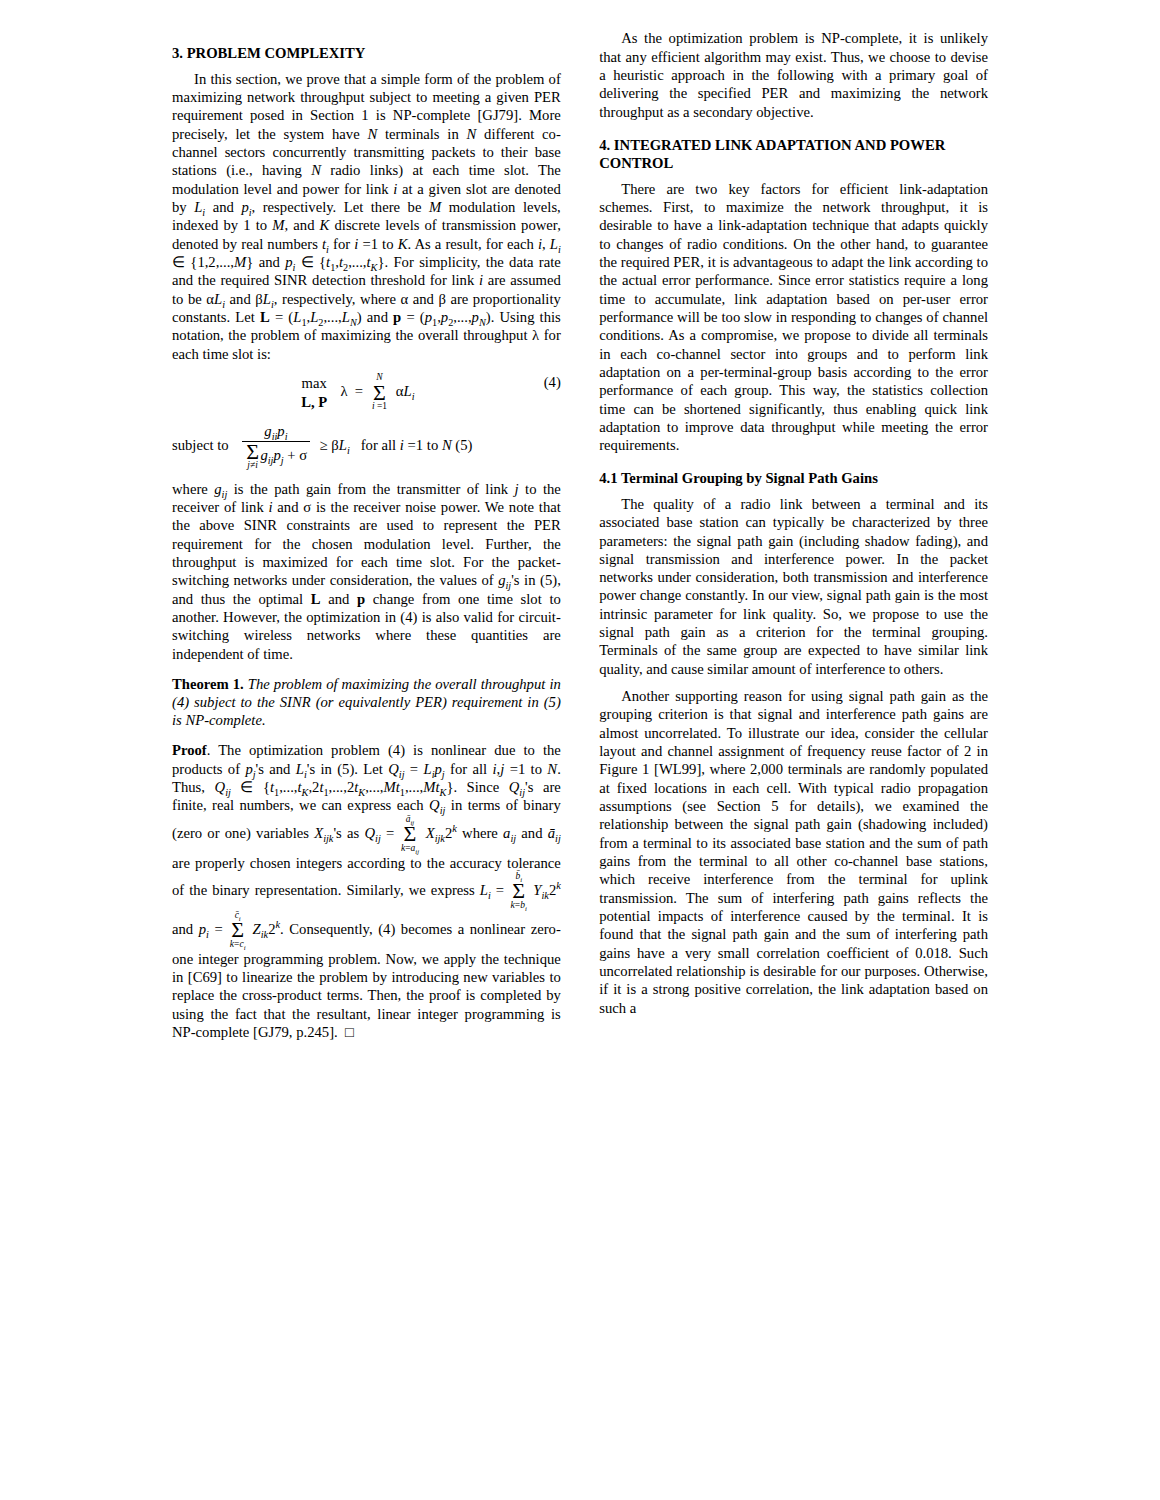3. Problem Complexity
In this section, we prove that a simple form of the problem of maximizing network throughput subject to meeting a given PER requirement posed in Section 1 is NP-complete [GJ79]. More precisely, let the system have N terminals in N different co-channel sectors concurrently transmitting packets to their base stations (i.e., having N radio links) at each time slot. The modulation level and power for link i at a given slot are denoted by Li and pi, respectively. Let there be M modulation levels, indexed by 1 to M, and K discrete levels of transmission power, denoted by real numbers ti for i =1 to K. As a result, for each i, Li ∈ {1,2,...,M} and pi ∈ {t1,t2,...,tK}. For simplicity, the data rate and the required SINR detection threshold for link i are assumed to be αLi and βLi, respectively, where α and β are proportionality constants. Let L = (L1,L2,...,LN) and p = (p1,p2,...,pN). Using this notation, the problem of maximizing the overall throughput λ for each time slot is:
(4) max L, P λ = NΣi =1 αLi
subject to giipi Σj≠i gijpj + σ ≥ βLi for all i =1 to N (5)
where gij is the path gain from the transmitter of link j to the receiver of link i and σ is the receiver noise power. We note that the above SINR constraints are used to represent the PER requirement for the chosen modulation level. Further, the throughput is maximized for each time slot. For the packet-switching networks under consideration, the values of gij's in (5), and thus the optimal L and p change from one time slot to another. However, the optimization in (4) is also valid for circuit-switching wireless networks where these quantities are independent of time.
Theorem 1. The problem of maximizing the overall throughput in (4) subject to the SINR (or equivalently PER) requirement in (5) is NP-complete.
Proof. The optimization problem (4) is nonlinear due to the products of pj's and Li's in (5). Let Qij = Lipj for all i,j =1 to N. Thus, Qij ∈ {t1,...,tK,2t1,...,2tK,...,Mt1,...,MtK}. Since Qij's are finite, real numbers, we can express each Qij in terms of binary (zero or one) variables Xijk's as Qij = āij Σk=aij Xijk2k where aij and āij are properly chosen integers according to the accuracy tolerance of the binary representation. Similarly, we express Li = b̄i Σk=bi Yik2k and pi = c̄i Σk=ci Zik2k. Consequently, (4) becomes a nonlinear zero-one integer programming problem. Now, we apply the technique in [C69] to linearize the problem by introducing new variables to replace the cross-product terms. Then, the proof is completed by using the fact that the resultant, linear integer programming is NP-complete [GJ79, p.245]. □
As the optimization problem is NP-complete, it is unlikely that any efficient algorithm may exist. Thus, we choose to devise a heuristic approach in the following with a primary goal of delivering the specified PER and maximizing the network throughput as a secondary objective.
4. Integrated Link Adaptation and Power Control
There are two key factors for efficient link-adaptation schemes. First, to maximize the network throughput, it is desirable to have a link-adaptation technique that adapts quickly to changes of radio conditions. On the other hand, to guarantee the required PER, it is advantageous to adapt the link according to the actual error performance. Since error statistics require a long time to accumulate, link adaptation based on per-user error performance will be too slow in responding to changes of channel conditions. As a compromise, we propose to divide all terminals in each co-channel sector into groups and to perform link adaptation on a per-terminal-group basis according to the error performance of each group. This way, the statistics collection time can be shortened significantly, thus enabling quick link adaptation to improve data throughput while meeting the error requirements.
4.1 Terminal Grouping by Signal Path Gains
The quality of a radio link between a terminal and its associated base station can typically be characterized by three parameters: the signal path gain (including shadow fading), and signal transmission and interference power. In the packet networks under consideration, both transmission and interference power change constantly. In our view, signal path gain is the most intrinsic parameter for link quality. So, we propose to use the signal path gain as a criterion for the terminal grouping. Terminals of the same group are expected to have similar link quality, and cause similar amount of interference to others.
Another supporting reason for using signal path gain as the grouping criterion is that signal and interference path gains are almost uncorrelated. To illustrate our idea, consider the cellular layout and channel assignment of frequency reuse factor of 2 in Figure 1 [WL99], where 2,000 terminals are randomly populated at fixed locations in each cell. With typical radio propagation assumptions (see Section 5 for details), we examined the relationship between the signal path gain (shadowing included) from a terminal to its associated base station and the sum of path gains from the terminal to all other co-channel base stations, which receive interference from the terminal for uplink transmission. The sum of interfering path gains reflects the potential impacts of interference caused by the terminal. It is found that the signal path gain and the sum of interfering path gains have a very small correlation coefficient of 0.018. Such uncorrelated relationship is desirable for our purposes. Otherwise, if it is a strong positive correlation, the link adaptation based on such a